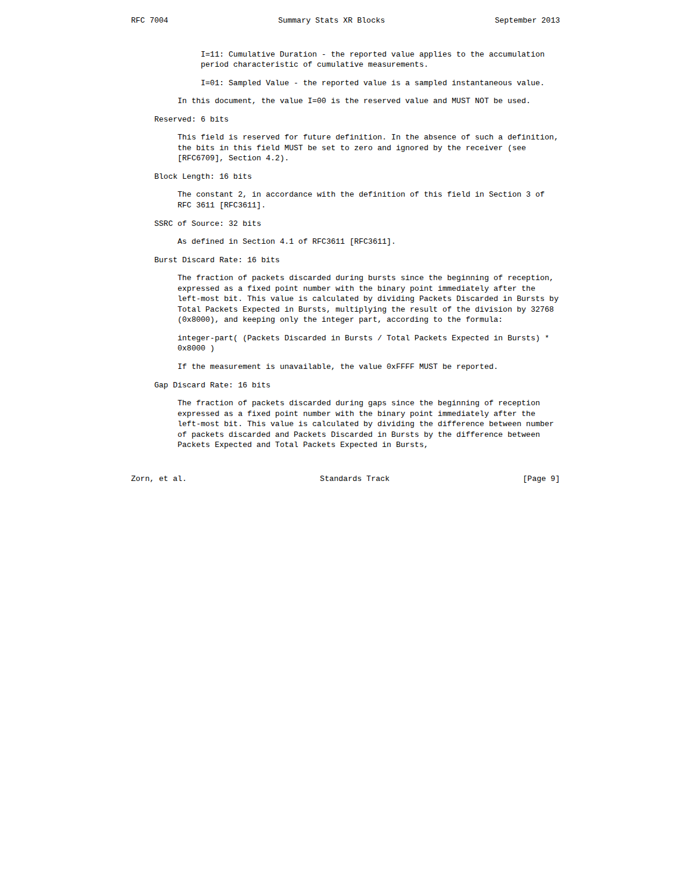RFC 7004 Summary Stats XR Blocks September 2013
I=11: Cumulative Duration - the reported value applies to the accumulation period characteristic of cumulative measurements.
I=01: Sampled Value - the reported value is a sampled instantaneous value.
In this document, the value I=00 is the reserved value and MUST NOT be used.
Reserved: 6 bits
This field is reserved for future definition. In the absence of such a definition, the bits in this field MUST be set to zero and ignored by the receiver (see [RFC6709], Section 4.2).
Block Length: 16 bits
The constant 2, in accordance with the definition of this field in Section 3 of RFC 3611 [RFC3611].
SSRC of Source: 32 bits
As defined in Section 4.1 of RFC3611 [RFC3611].
Burst Discard Rate: 16 bits
The fraction of packets discarded during bursts since the beginning of reception, expressed as a fixed point number with the binary point immediately after the left-most bit. This value is calculated by dividing Packets Discarded in Bursts by Total Packets Expected in Bursts, multiplying the result of the division by 32768 (0x8000), and keeping only the integer part, according to the formula:
integer-part( (Packets Discarded in Bursts / Total Packets Expected in Bursts) * 0x8000 )
If the measurement is unavailable, the value 0xFFFF MUST be reported.
Gap Discard Rate: 16 bits
The fraction of packets discarded during gaps since the beginning of reception expressed as a fixed point number with the binary point immediately after the left-most bit. This value is calculated by dividing the difference between number of packets discarded and Packets Discarded in Bursts by the difference between Packets Expected and Total Packets Expected in Bursts,
Zorn, et al. Standards Track [Page 9]